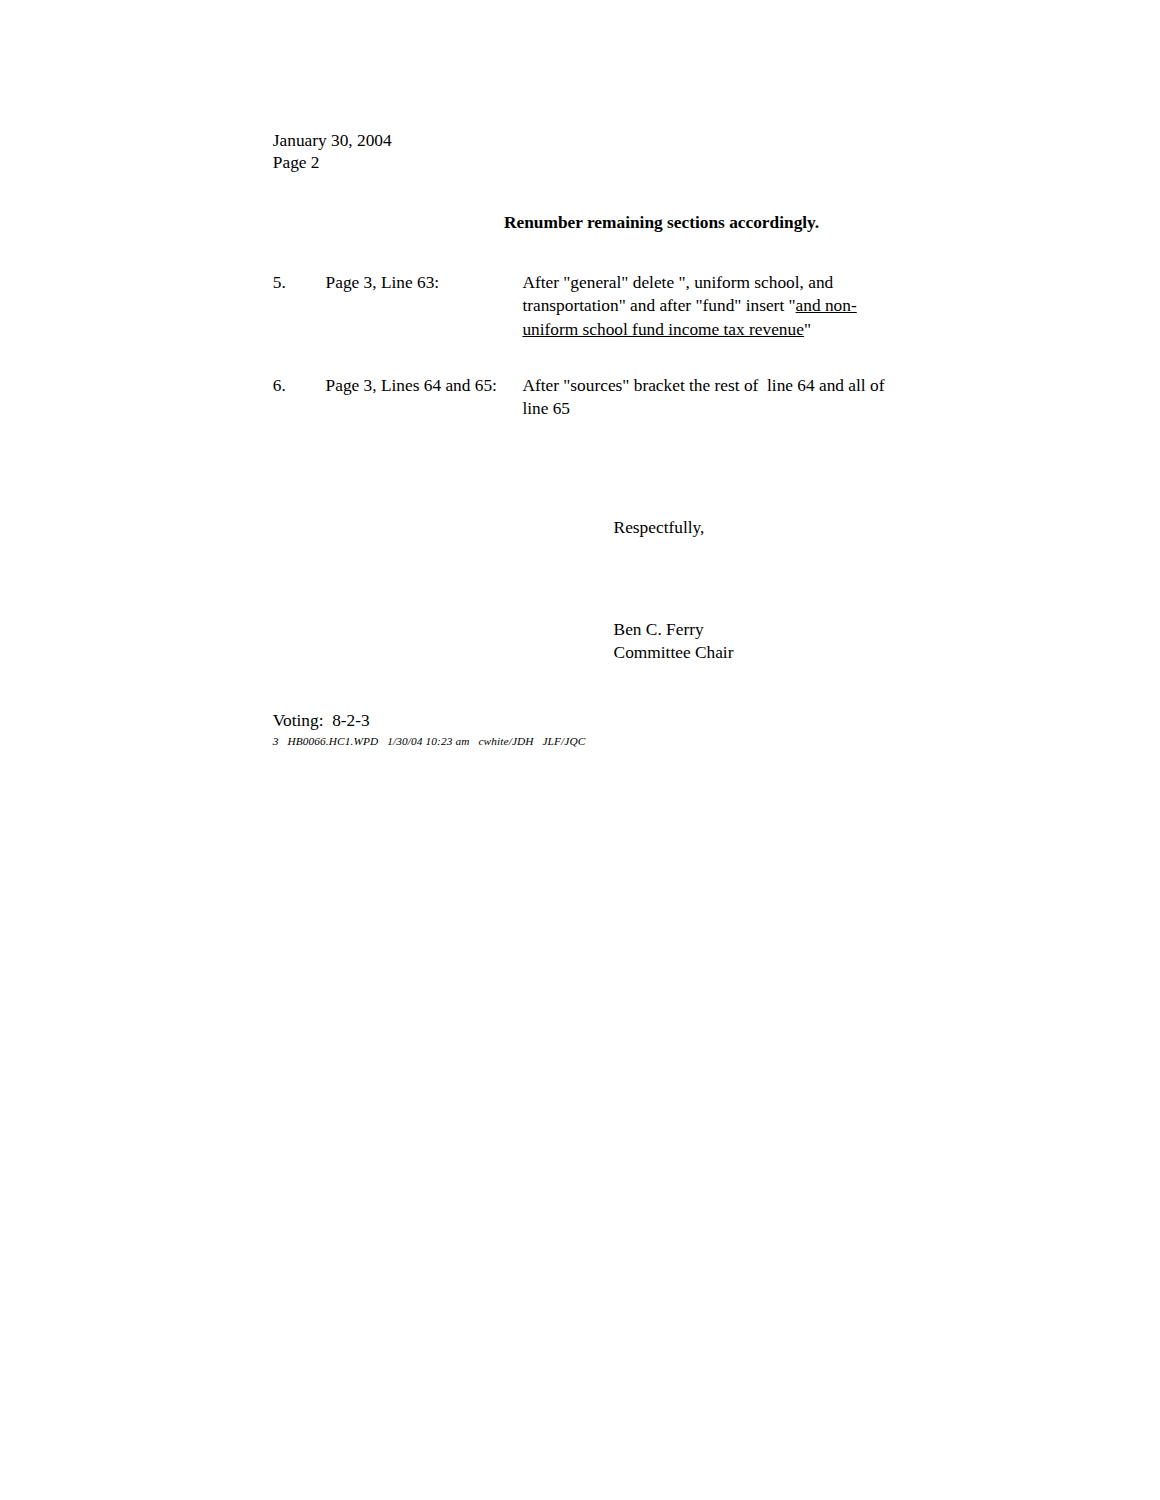January 30, 2004
Page 2
Renumber remaining sections accordingly.
| 5. | Page 3, Line 63: | After "general" delete ", uniform school, and transportation" and after "fund" insert " and non-uniform school fund income tax revenue " |
| 6. | Page 3, Lines 64 and 65: | After "sources" bracket the rest of line 64 and all of line 65 |
Respectfully,
Ben C. Ferry
Committee Chair
Voting: 8-2-3
3 HB0066.HC1.WPD 1/30/04 10:23 am cwhite/JDH JLF/JQC